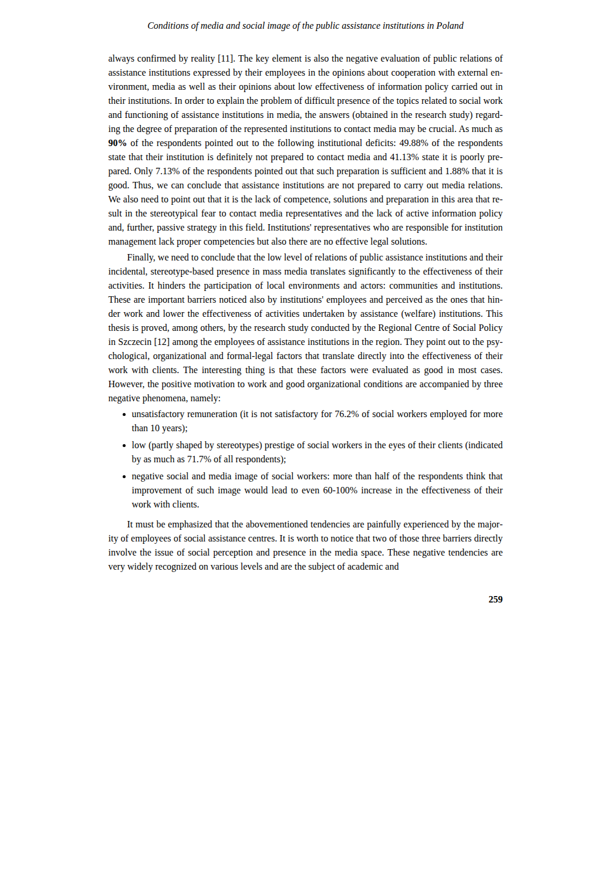Conditions of media and social image of the public assistance institutions in Poland
always confirmed by reality [11]. The key element is also the negative evaluation of public relations of assistance institutions expressed by their employees in the opinions about cooperation with external environment, media as well as their opinions about low effectiveness of information policy carried out in their institutions. In order to explain the problem of difficult presence of the topics related to social work and functioning of assistance institutions in media, the answers (obtained in the research study) regarding the degree of preparation of the represented institutions to contact media may be crucial. As much as 90% of the respondents pointed out to the following institutional deficits: 49.88% of the respondents state that their institution is definitely not prepared to contact media and 41.13% state it is poorly prepared. Only 7.13% of the respondents pointed out that such preparation is sufficient and 1.88% that it is good. Thus, we can conclude that assistance institutions are not prepared to carry out media relations. We also need to point out that it is the lack of competence, solutions and preparation in this area that result in the stereotypical fear to contact media representatives and the lack of active information policy and, further, passive strategy in this field. Institutions' representatives who are responsible for institution management lack proper competencies but also there are no effective legal solutions.
Finally, we need to conclude that the low level of relations of public assistance institutions and their incidental, stereotype-based presence in mass media translates significantly to the effectiveness of their activities. It hinders the participation of local environments and actors: communities and institutions. These are important barriers noticed also by institutions' employees and perceived as the ones that hinder work and lower the effectiveness of activities undertaken by assistance (welfare) institutions. This thesis is proved, among others, by the research study conducted by the Regional Centre of Social Policy in Szczecin [12] among the employees of assistance institutions in the region. They point out to the psychological, organizational and formal-legal factors that translate directly into the effectiveness of their work with clients. The interesting thing is that these factors were evaluated as good in most cases. However, the positive motivation to work and good organizational conditions are accompanied by three negative phenomena, namely:
unsatisfactory remuneration (it is not satisfactory for 76.2% of social workers employed for more than 10 years);
low (partly shaped by stereotypes) prestige of social workers in the eyes of their clients (indicated by as much as 71.7% of all respondents);
negative social and media image of social workers: more than half of the respondents think that improvement of such image would lead to even 60-100% increase in the effectiveness of their work with clients.
It must be emphasized that the abovementioned tendencies are painfully experienced by the majority of employees of social assistance centres. It is worth to notice that two of those three barriers directly involve the issue of social perception and presence in the media space. These negative tendencies are very widely recognized on various levels and are the subject of academic and
259